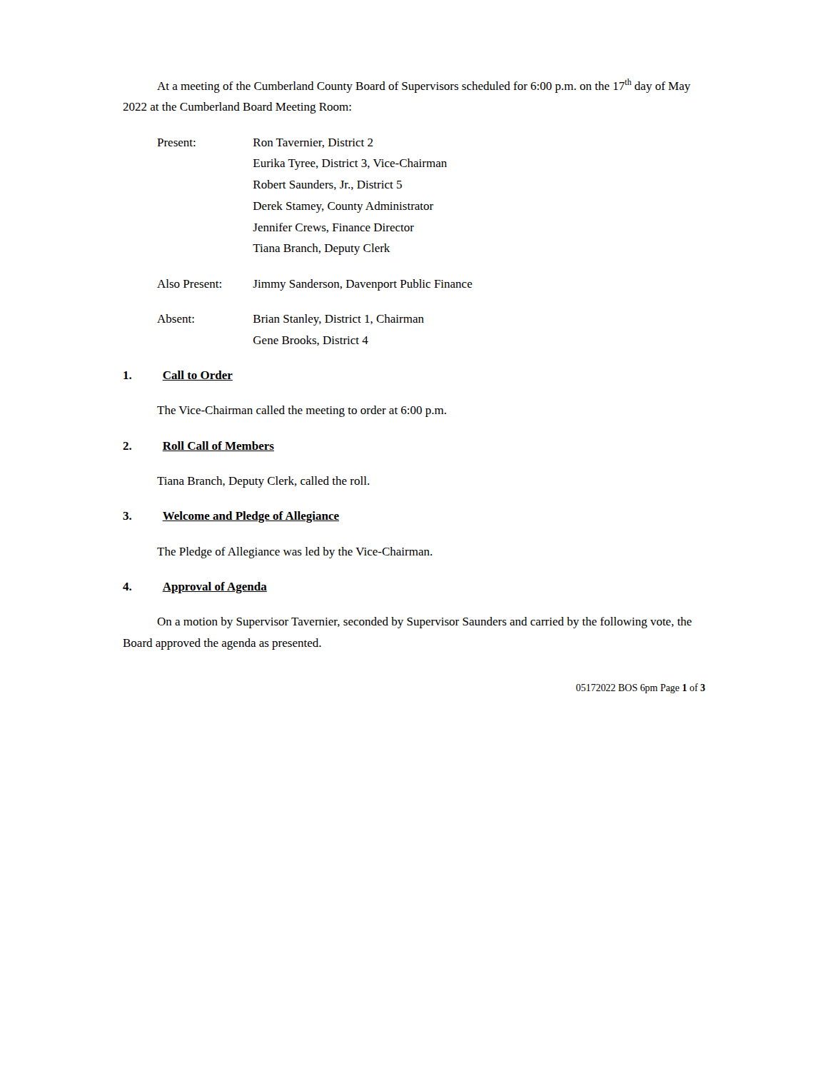At a meeting of the Cumberland County Board of Supervisors scheduled for 6:00 p.m. on the 17th day of May 2022 at the Cumberland Board Meeting Room:
| Present: | Ron Tavernier, District 2 Eurika Tyree, District 3, Vice-Chairman Robert Saunders, Jr., District 5 Derek Stamey, County Administrator Jennifer Crews, Finance Director Tiana Branch, Deputy Clerk |
| Also Present: | Jimmy Sanderson, Davenport Public Finance |
| Absent: | Brian Stanley, District 1, Chairman Gene Brooks, District 4 |
1. Call to Order
The Vice-Chairman called the meeting to order at 6:00 p.m.
2. Roll Call of Members
Tiana Branch, Deputy Clerk, called the roll.
3. Welcome and Pledge of Allegiance
The Pledge of Allegiance was led by the Vice-Chairman.
4. Approval of Agenda
On a motion by Supervisor Tavernier, seconded by Supervisor Saunders and carried by the following vote, the Board approved the agenda as presented.
05172022 BOS 6pm Page 1 of 3